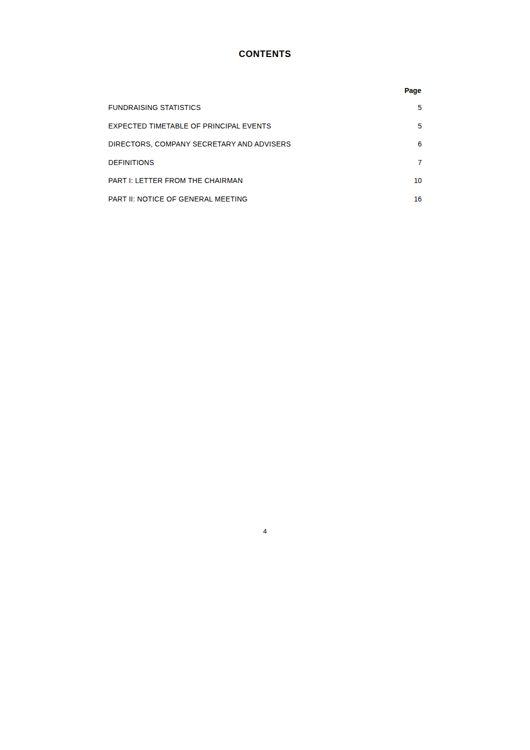CONTENTS
| | Page |
| --- | --- |
| FUNDRAISING STATISTICS | 5 |
| EXPECTED TIMETABLE OF PRINCIPAL EVENTS | 5 |
| DIRECTORS, COMPANY SECRETARY AND ADVISERS | 6 |
| DEFINITIONS | 7 |
| PART I: LETTER FROM THE CHAIRMAN | 10 |
| PART II: NOTICE OF GENERAL MEETING | 16 |
4